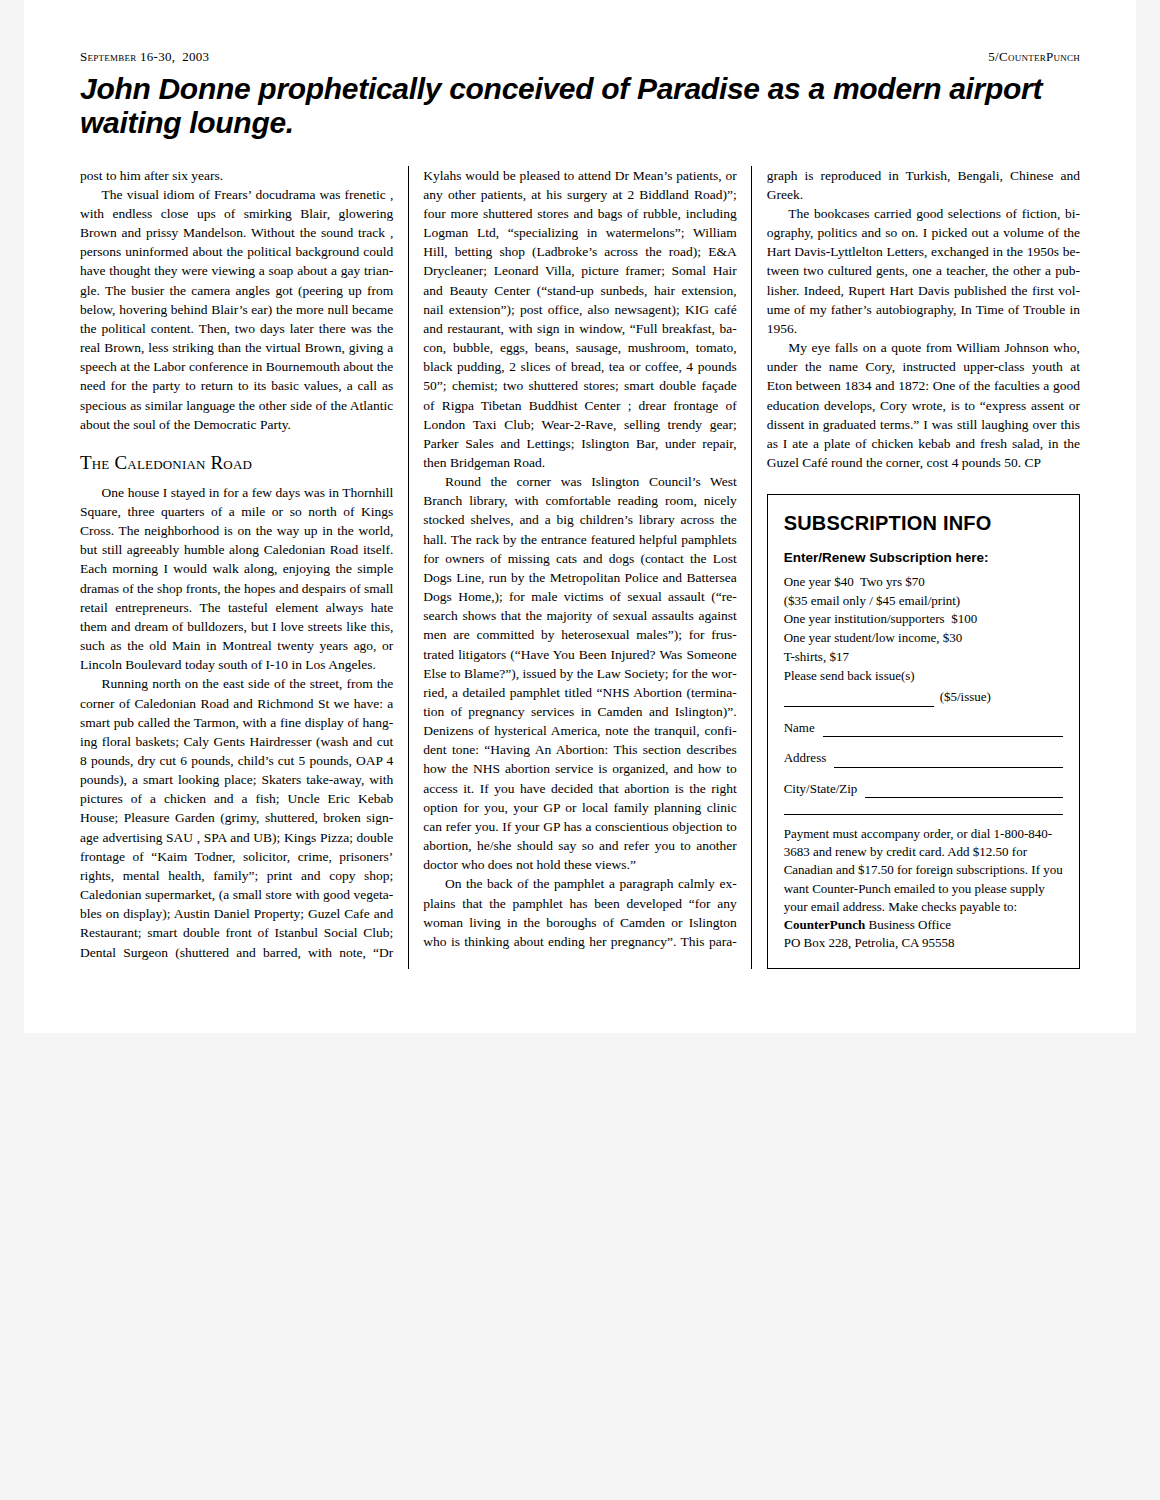September 16-30, 2003
5/CounterPunch
John Donne prophetically conceived of Paradise as a modern airport waiting lounge.
post to him after six years.
The visual idiom of Frears’ docudrama was frenetic , with endless close ups of smirking Blair, glowering Brown and prissy Mandelson. Without the sound track , persons uninformed about the political background could have thought they were viewing a soap about a gay triangle. The busier the camera angles got (peering up from below, hovering behind Blair’s ear) the more null became the political content. Then, two days later there was the real Brown, less striking than the virtual Brown, giving a speech at the Labor conference in Bournemouth about the need for the party to return to its basic values, a call as specious as similar language the other side of the Atlantic about the soul of the Democratic Party.
The Caledonian Road
One house I stayed in for a few days was in Thornhill Square, three quarters of a mile or so north of Kings Cross. The neighborhood is on the way up in the world, but still agreeably humble along Caledonian Road itself. Each morning I would walk along, enjoying the simple dramas of the shop fronts, the hopes and despairs of small retail entrepreneurs. The tasteful element always hate them and dream of bulldozers, but I love streets like this, such as the old Main in Montreal twenty years ago, or Lincoln Boulevard today south of I-10 in Los Angeles.
Running north on the east side of the street, from the corner of Caledonian Road and Richmond St we have: a smart pub called the Tarmon, with a fine display of hanging floral baskets; Caly Gents Hairdresser (wash and cut 8 pounds, dry cut 6 pounds, child’s cut 5 pounds, OAP 4 pounds), a smart looking place; Skaters take-away, with pictures of a chicken and a fish; Uncle Eric Kebab House; Pleasure Garden (grimy, shuttered, broken signage advertising SAU , SPA and UB); Kings Pizza; double frontage of “Kaim Todner, solicitor, crime, prisoners’ rights, mental health, family”; print and copy shop; Caledonian supermarket, (a small store with good vegetables on display); Austin Daniel Property; Guzel Cafe and Restaurant; smart double front of Istanbul Social Club; Dental Surgeon (shuttered and barred, with note, “Dr Kylahs would be pleased to attend Dr Mean’s patients, or any other patients, at his surgery at 2 Biddland Road)”; four more shuttered stores and bags of rubble, including Logman Ltd, “specializing in watermelons”; William Hill, betting shop (Ladbroke’s across the road); E&A Drycleaner; Leonard Villa, picture framer; Somal Hair and Beauty Center (“stand-up sunbeds, hair extension, nail extension”); post office, also newsagent); KIG café and restaurant, with sign in window, “Full breakfast, bacon, bubble, eggs, beans, sausage, mushroom, tomato, black pudding, 2 slices of bread, tea or coffee, 4 pounds 50”; chemist; two shuttered stores; smart double façade of Rigpa Tibetan Buddhist Center ; drear frontage of London Taxi Club; Wear-2-Rave, selling trendy gear; Parker Sales and Lettings; Islington Bar, under repair, then Bridgeman Road.
Round the corner was Islington Council’s West Branch library, with comfortable reading room, nicely stocked shelves, and a big children’s library across the hall. The rack by the entrance featured helpful pamphlets for owners of missing cats and dogs (contact the Lost Dogs Line, run by the Metropolitan Police and Battersea Dogs Home,); for male victims of sexual assault (“research shows that the majority of sexual assaults against men are committed by heterosexual males”); for frustrated litigators (“Have You Been Injured? Was Someone Else to Blame?”), issued by the Law Society; for the worried, a detailed pamphlet titled “NHS Abortion (termination of pregnancy services in Camden and Islington)”. Denizens of hysterical America, note the tranquil, confident tone: “Having An Abortion: This section describes how the NHS abortion service is organized, and how to access it. If you have decided that abortion is the right option for you, your GP or local family planning clinic can refer you. If your GP has a conscientious objection to abortion, he/she should say so and refer you to another doctor who does not hold these views.”
On the back of the pamphlet a paragraph calmly explains that the pamphlet has been developed “for any woman living in the boroughs of Camden or Islington who is thinking about ending her pregnancy”. This paragraph is reproduced in Turkish, Bengali, Chinese and Greek.
The bookcases carried good selections of fiction, biography, politics and so on. I picked out a volume of the Hart Davis-Lyttlelton Letters, exchanged in the 1950s between two cultured gents, one a teacher, the other a publisher. Indeed, Rupert Hart Davis published the first volume of my father’s autobiography, In Time of Trouble in 1956.
My eye falls on a quote from William Johnson who, under the name Cory, instructed upper-class youth at Eton between 1834 and 1872: One of the faculties a good education develops, Cory wrote, is to “express assent or dissent in graduated terms.” I was still laughing over this as I ate a plate of chicken kebab and fresh salad, in the Guzel Café round the corner, cost 4 pounds 50. CP
SUBSCRIPTION INFO
Enter/Renew Subscription here:
One year $40 Two yrs $70
($35 email only / $45 email/print)
One year institution/supporters $100
One year student/low income, $30
T-shirts, $17
Please send back issue(s)
($5/issue)
Name
Address
City/State/Zip
Payment must accompany order, or dial 1-800-840-3683 and renew by credit card. Add $12.50 for Canadian and $17.50 for foreign subscriptions. If you want Counter-Punch emailed to you please supply your email address. Make checks payable to: CounterPunch Business Office
PO Box 228, Petrolia, CA 95558